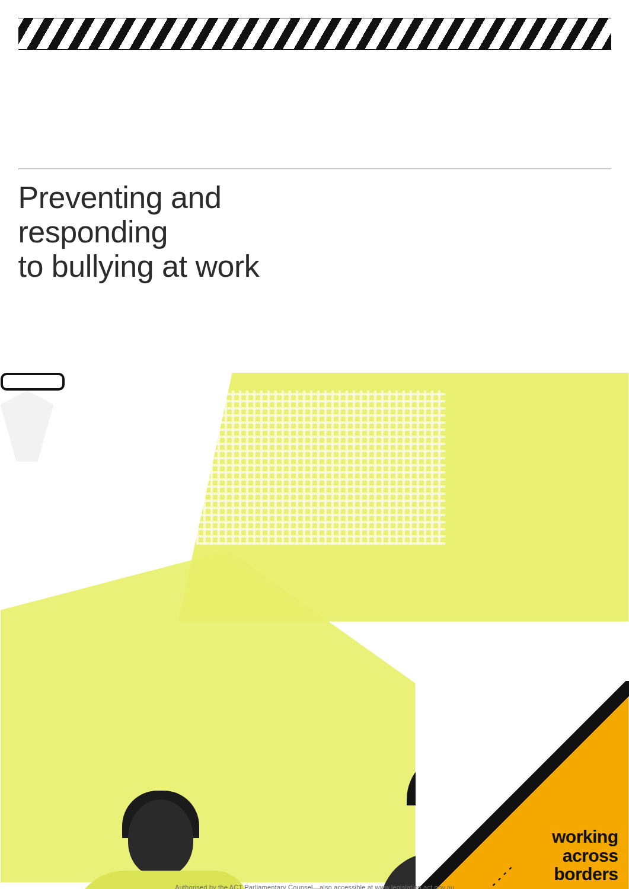Preventing and
responding
to bullying at work
VIC | NSW | ACT - - - - - - - - -
working across borders
Authorised by the ACT Parliamentary Counsel—also accessible at www.legislation.act.gov.au